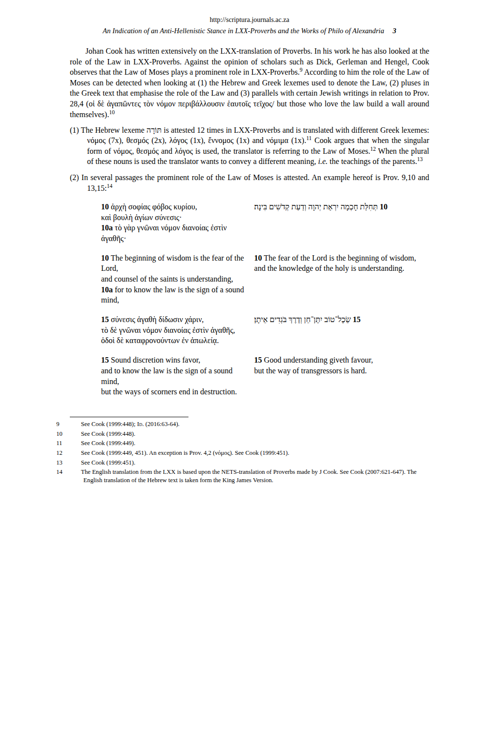http://scriptura.journals.ac.za
An Indication of an Anti-Hellenistic Stance in LXX-Proverbs and the Works of Philo of Alexandria3
Johan Cook has written extensively on the LXX-translation of Proverbs. In his work he has also looked at the role of the Law in LXX-Proverbs. Against the opinion of scholars such as Dick, Gerleman and Hengel, Cook observes that the Law of Moses plays a prominent role in LXX-Proverbs.9 According to him the role of the Law of Moses can be detected when looking at (1) the Hebrew and Greek lexemes used to denote the Law, (2) pluses in the Greek text that emphasise the role of the Law and (3) parallels with certain Jewish writings in relation to Prov. 28,4 (οἱ δὲ ἀγαπῶντες τὸν νόμον περιβάλλουσιν ἑαυτοῖς τεῖχος/ but those who love the law build a wall around themselves).10
(1) The Hebrew lexeme תּוֹרָה is attested 12 times in LXX-Proverbs and is translated with different Greek lexemes: νόμος (7x), θεσμός (2x), λόγος (1x), ἔννομος (1x) and νόμιμα (1x).11 Cook argues that when the singular form of νόμος, θεσμός and λόγος is used, the translator is referring to the Law of Moses.12 When the plural of these nouns is used the translator wants to convey a different meaning, i.e. the teachings of the parents.13
(2) In several passages the prominent role of the Law of Moses is attested. An example hereof is Prov. 9,10 and 13,15:14
| 10 ἀρχὴ σοφίας φόβος κυρίου, καὶ βουλὴ ἁγίων σύνεσις· 10a τὸ γὰρ γνῶναι νόμον διανοίας ἐστὶν ἀγαθῆς· | 10 תְּחִלַּת חָכְמָה יִרְאַת יְהוָה וְדַעַת קְדֹשִׁים בִּינָה׃ |
| 10 The beginning of wisdom is the fear of the Lord, and counsel of the saints is understanding, 10a for to know the law is the sign of a sound mind, | 10 The fear of the Lord is the beginning of wisdom, and the knowledge of the holy is understanding. |
| 15 σύνεσις ἀγαθὴ δίδωσιν χάριν, τὸ δὲ γνῶναι νόμον διανοίας ἐστὶν ἀγαθῆς, ὁδοὶ δὲ καταφρονούντων ἐν ἀπωλείᾳ. | 15 שֵׂכֶל־טוֹב יִתֶּן־חֵן וְדֶרֶךְ בֹּגְדִים אֵיתָן׃ |
| 15 Sound discretion wins favor, and to know the law is the sign of a sound mind, but the ways of scorners end in destruction. | 15 Good understanding giveth favour, but the way of transgressors is hard. |
9 See Cook (1999:448); Id. (2016:63-64).
10 See Cook (1999:448).
11 See Cook (1999:449).
12 See Cook (1999:449, 451). An exception is Prov. 4,2 (νόμος). See Cook (1999:451).
13 See Cook (1999:451).
14 The English translation from the LXX is based upon the NETS-translation of Proverbs made by J Cook. See Cook (2007:621-647). The English translation of the Hebrew text is taken form the King James Version.